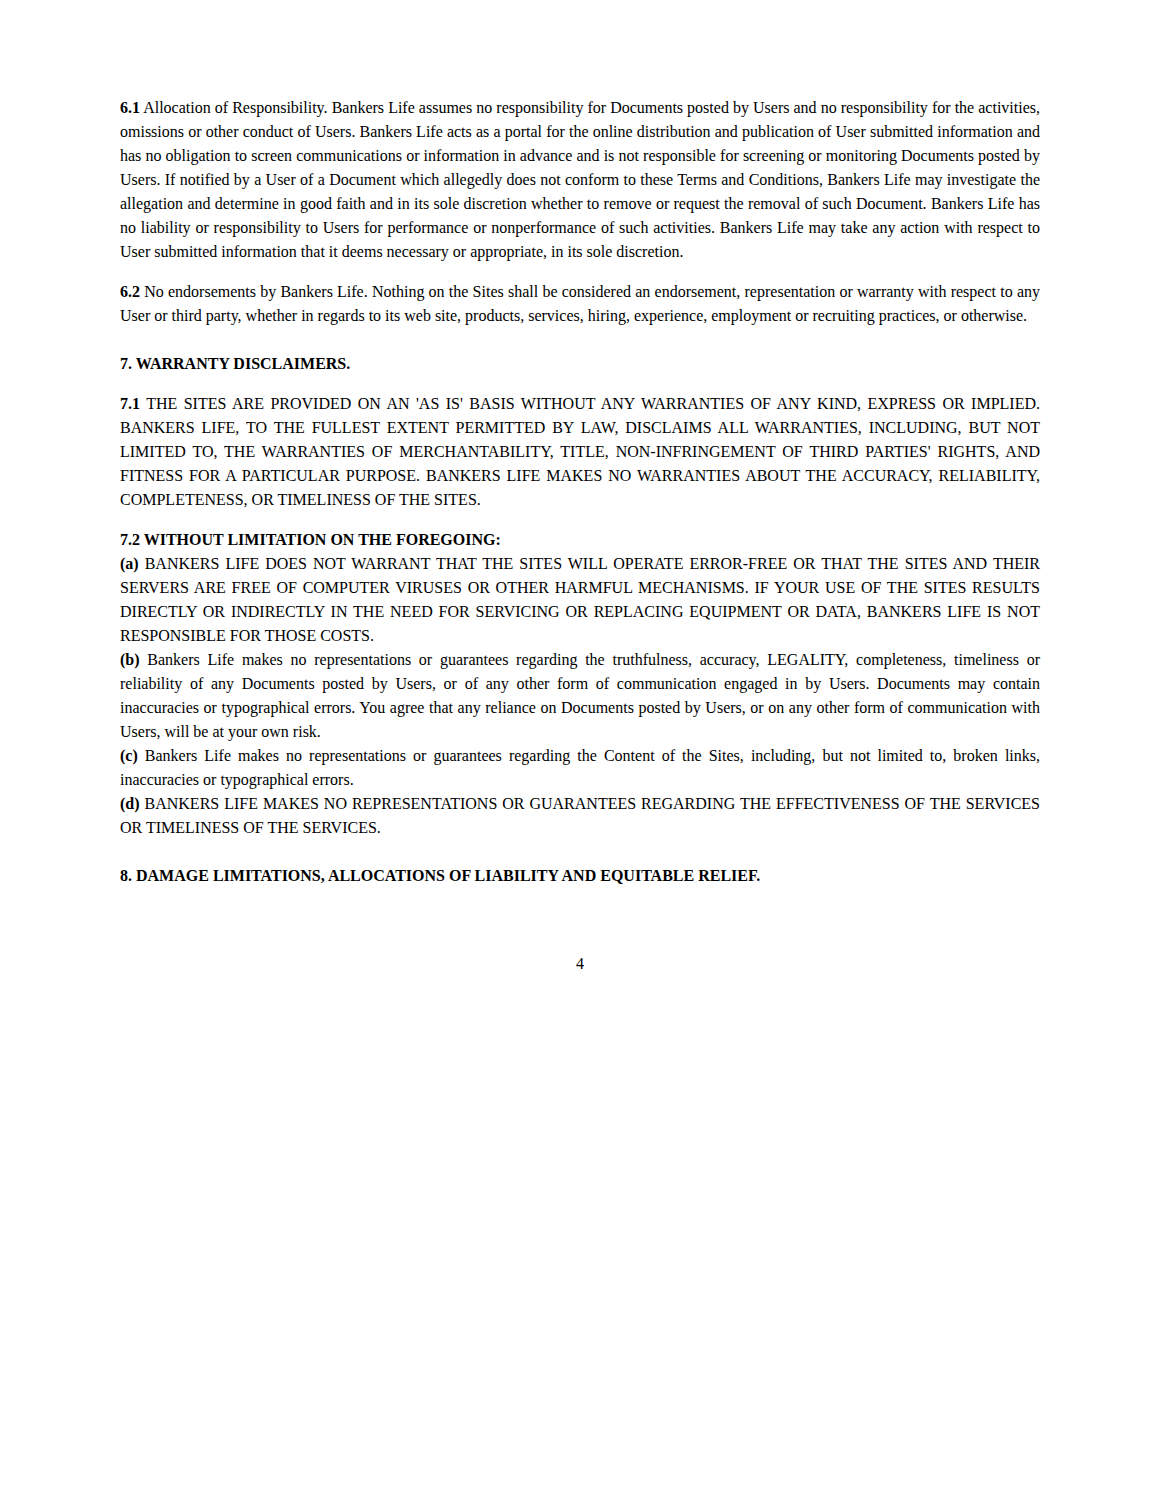6.1 Allocation of Responsibility. Bankers Life assumes no responsibility for Documents posted by Users and no responsibility for the activities, omissions or other conduct of Users. Bankers Life acts as a portal for the online distribution and publication of User submitted information and has no obligation to screen communications or information in advance and is not responsible for screening or monitoring Documents posted by Users. If notified by a User of a Document which allegedly does not conform to these Terms and Conditions, Bankers Life may investigate the allegation and determine in good faith and in its sole discretion whether to remove or request the removal of such Document. Bankers Life has no liability or responsibility to Users for performance or nonperformance of such activities. Bankers Life may take any action with respect to User submitted information that it deems necessary or appropriate, in its sole discretion.
6.2 No endorsements by Bankers Life. Nothing on the Sites shall be considered an endorsement, representation or warranty with respect to any User or third party, whether in regards to its web site, products, services, hiring, experience, employment or recruiting practices, or otherwise.
7. WARRANTY DISCLAIMERS.
7.1 THE SITES ARE PROVIDED ON AN 'AS IS' BASIS WITHOUT ANY WARRANTIES OF ANY KIND, EXPRESS OR IMPLIED. BANKERS LIFE, TO THE FULLEST EXTENT PERMITTED BY LAW, DISCLAIMS ALL WARRANTIES, INCLUDING, BUT NOT LIMITED TO, THE WARRANTIES OF MERCHANTABILITY, TITLE, NON-INFRINGEMENT OF THIRD PARTIES' RIGHTS, AND FITNESS FOR A PARTICULAR PURPOSE. BANKERS LIFE MAKES NO WARRANTIES ABOUT THE ACCURACY, RELIABILITY, COMPLETENESS, OR TIMELINESS OF THE SITES.
7.2 WITHOUT LIMITATION ON THE FOREGOING:
(a) BANKERS LIFE DOES NOT WARRANT THAT THE SITES WILL OPERATE ERROR-FREE OR THAT THE SITES AND THEIR SERVERS ARE FREE OF COMPUTER VIRUSES OR OTHER HARMFUL MECHANISMS. IF YOUR USE OF THE SITES RESULTS DIRECTLY OR INDIRECTLY IN THE NEED FOR SERVICING OR REPLACING EQUIPMENT OR DATA, BANKERS LIFE IS NOT RESPONSIBLE FOR THOSE COSTS.
(b) Bankers Life makes no representations or guarantees regarding the truthfulness, accuracy, LEGALITY, completeness, timeliness or reliability of any Documents posted by Users, or of any other form of communication engaged in by Users. Documents may contain inaccuracies or typographical errors. You agree that any reliance on Documents posted by Users, or on any other form of communication with Users, will be at your own risk.
(c) Bankers Life makes no representations or guarantees regarding the Content of the Sites, including, but not limited to, broken links, inaccuracies or typographical errors.
(d) BANKERS LIFE MAKES NO REPRESENTATIONS OR GUARANTEES REGARDING THE EFFECTIVENESS OF THE SERVICES OR TIMELINESS OF THE SERVICES.
8. DAMAGE LIMITATIONS, ALLOCATIONS OF LIABILITY AND EQUITABLE RELIEF.
4